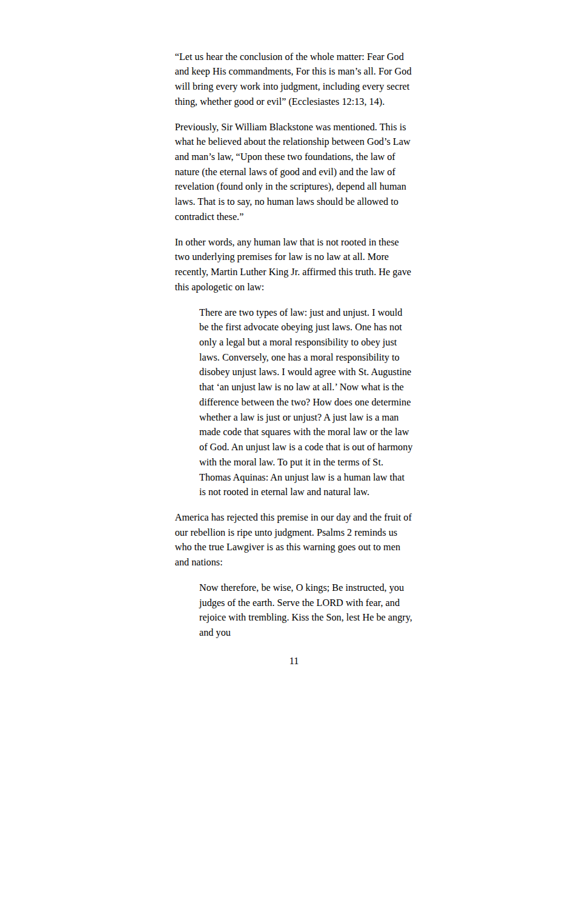“Let us hear the conclusion of the whole matter: Fear God and keep His commandments, For this is man’s all. For God will bring every work into judgment, including every secret thing, whether good or evil” (Ecclesiastes 12:13, 14).
Previously, Sir William Blackstone was mentioned. This is what he believed about the relationship between God’s Law and man’s law, “Upon these two foundations, the law of nature (the eternal laws of good and evil) and the law of revelation (found only in the scriptures), depend all human laws. That is to say, no human laws should be allowed to contradict these.”
In other words, any human law that is not rooted in these two underlying premises for law is no law at all. More recently, Martin Luther King Jr. affirmed this truth. He gave this apologetic on law:
There are two types of law: just and unjust. I would be the first advocate obeying just laws. One has not only a legal but a moral responsibility to obey just laws. Conversely, one has a moral responsibility to disobey unjust laws. I would agree with St. Augustine that ‘an unjust law is no law at all.’ Now what is the difference between the two? How does one determine whether a law is just or unjust? A just law is a man made code that squares with the moral law or the law of God. An unjust law is a code that is out of harmony with the moral law. To put it in the terms of St. Thomas Aquinas: An unjust law is a human law that is not rooted in eternal law and natural law.
America has rejected this premise in our day and the fruit of our rebellion is ripe unto judgment. Psalms 2 reminds us who the true Lawgiver is as this warning goes out to men and nations:
Now therefore, be wise, O kings; Be instructed, you judges of the earth. Serve the LORD with fear, and rejoice with trembling. Kiss the Son, lest He be angry, and you
11